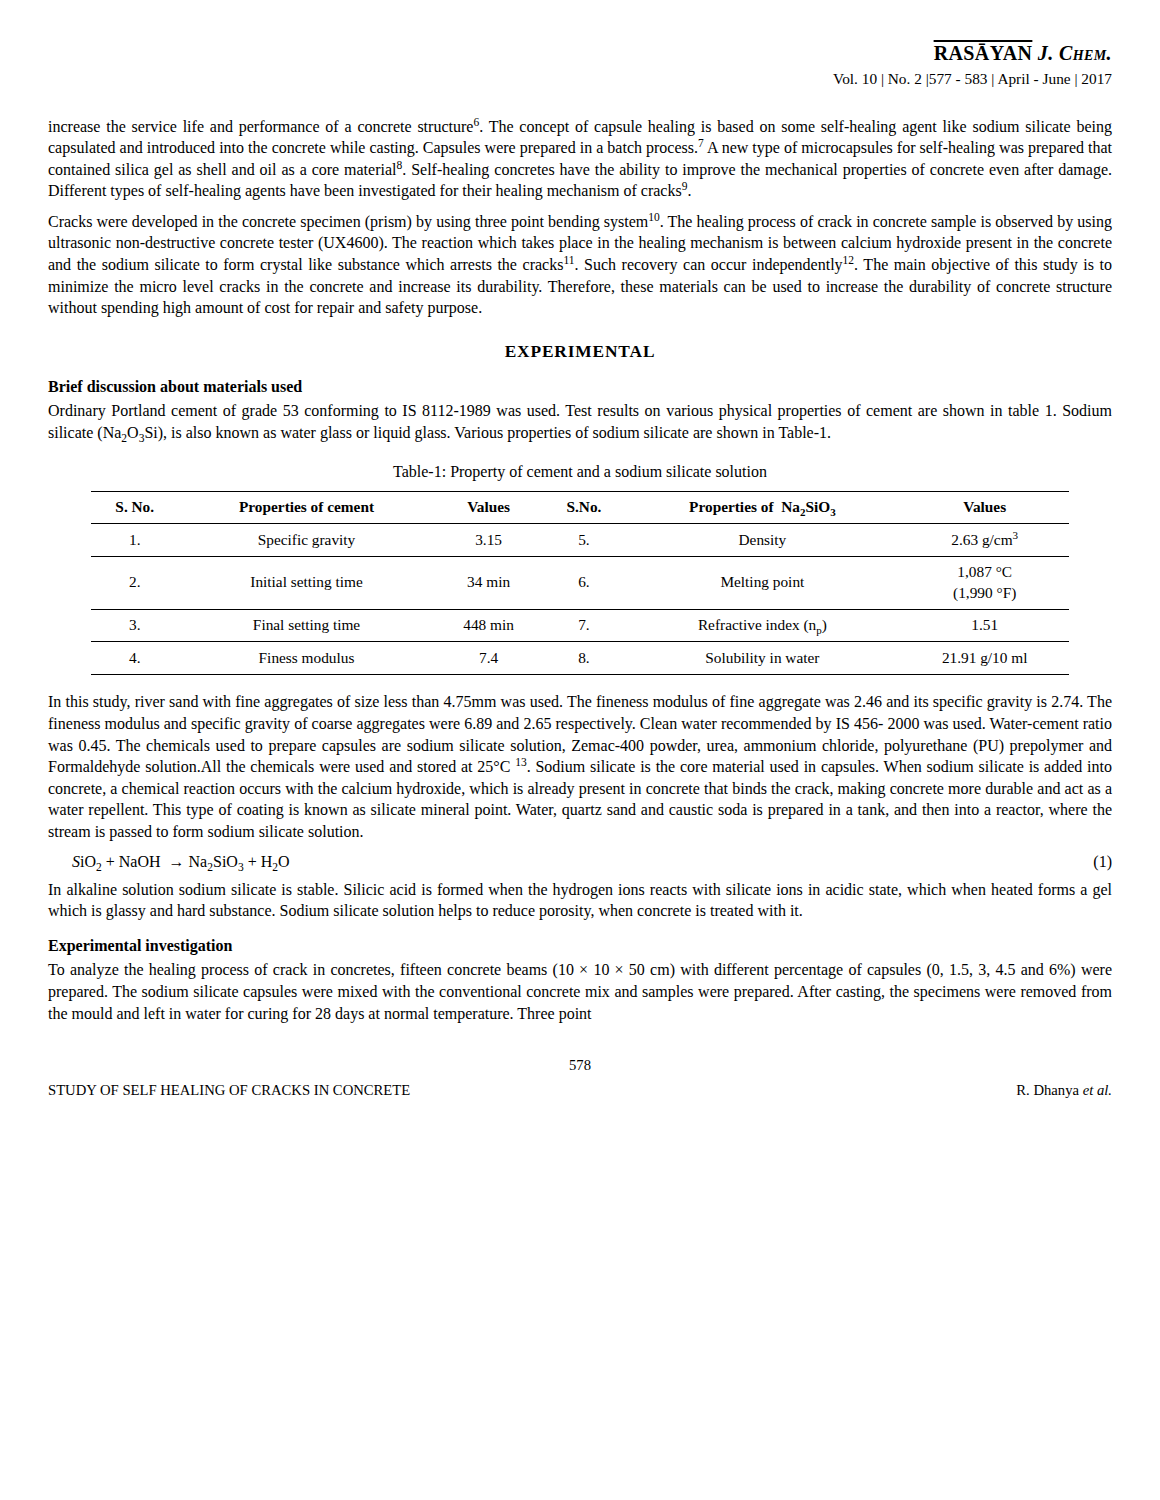RASĀYAN J. Chem.
Vol. 10 | No. 2 |577 - 583 | April - June | 2017
increase the service life and performance of a concrete structure6. The concept of capsule healing is based on some self-healing agent like sodium silicate being capsulated and introduced into the concrete while casting. Capsules were prepared in a batch process.7 A new type of microcapsules for self-healing was prepared that contained silica gel as shell and oil as a core material8. Self-healing concretes have the ability to improve the mechanical properties of concrete even after damage. Different types of self-healing agents have been investigated for their healing mechanism of cracks9.
Cracks were developed in the concrete specimen (prism) by using three point bending system10. The healing process of crack in concrete sample is observed by using ultrasonic non-destructive concrete tester (UX4600). The reaction which takes place in the healing mechanism is between calcium hydroxide present in the concrete and the sodium silicate to form crystal like substance which arrests the cracks11. Such recovery can occur independently12. The main objective of this study is to minimize the micro level cracks in the concrete and increase its durability. Therefore, these materials can be used to increase the durability of concrete structure without spending high amount of cost for repair and safety purpose.
EXPERIMENTAL
Brief discussion about materials used
Ordinary Portland cement of grade 53 conforming to IS 8112-1989 was used. Test results on various physical properties of cement are shown in table 1. Sodium silicate (Na2O3Si), is also known as water glass or liquid glass. Various properties of sodium silicate are shown in Table-1.
Table-1: Property of cement and a sodium silicate solution
| S. No. | Properties of cement | Values | S.No. | Properties of Na 2 SiO 3 | Values |
| --- | --- | --- | --- | --- | --- |
| 1. | Specific gravity | 3.15 | 5. | Density | 2.63 g/cm 3 |
| 2. | Initial setting time | 34 min | 6. | Melting point | 1,087 °C (1,990 °F) |
| 3. | Final setting time | 448 min | 7. | Refractive index (n p ) | 1.51 |
| 4. | Finess modulus | 7.4 | 8. | Solubility in water | 21.91 g/10 ml |
In this study, river sand with fine aggregates of size less than 4.75mm was used. The fineness modulus of fine aggregate was 2.46 and its specific gravity is 2.74. The fineness modulus and specific gravity of coarse aggregates were 6.89 and 2.65 respectively. Clean water recommended by IS 456- 2000 was used. Water-cement ratio was 0.45. The chemicals used to prepare capsules are sodium silicate solution, Zemac-400 powder, urea, ammonium chloride, polyurethane (PU) prepolymer and Formaldehyde solution.All the chemicals were used and stored at 25°C 13. Sodium silicate is the core material used in capsules. When sodium silicate is added into concrete, a chemical reaction occurs with the calcium hydroxide, which is already present in concrete that binds the crack, making concrete more durable and act as a water repellent. This type of coating is known as silicate mineral point. Water, quartz sand and caustic soda is prepared in a tank, and then into a reactor, where the stream is passed to form sodium silicate solution.
SiO2 + NaOH → Na2SiO3 + H2O (1)
In alkaline solution sodium silicate is stable. Silicic acid is formed when the hydrogen ions reacts with silicate ions in acidic state, which when heated forms a gel which is glassy and hard substance. Sodium silicate solution helps to reduce porosity, when concrete is treated with it.
Experimental investigation
To analyze the healing process of crack in concretes, fifteen concrete beams (10 × 10 × 50 cm) with different percentage of capsules (0, 1.5, 3, 4.5 and 6%) were prepared. The sodium silicate capsules were mixed with the conventional concrete mix and samples were prepared. After casting, the specimens were removed from the mould and left in water for curing for 28 days at normal temperature. Three point
578
STUDY OF SELF HEALING OF CRACKS IN CONCRETE R. Dhanya et al.